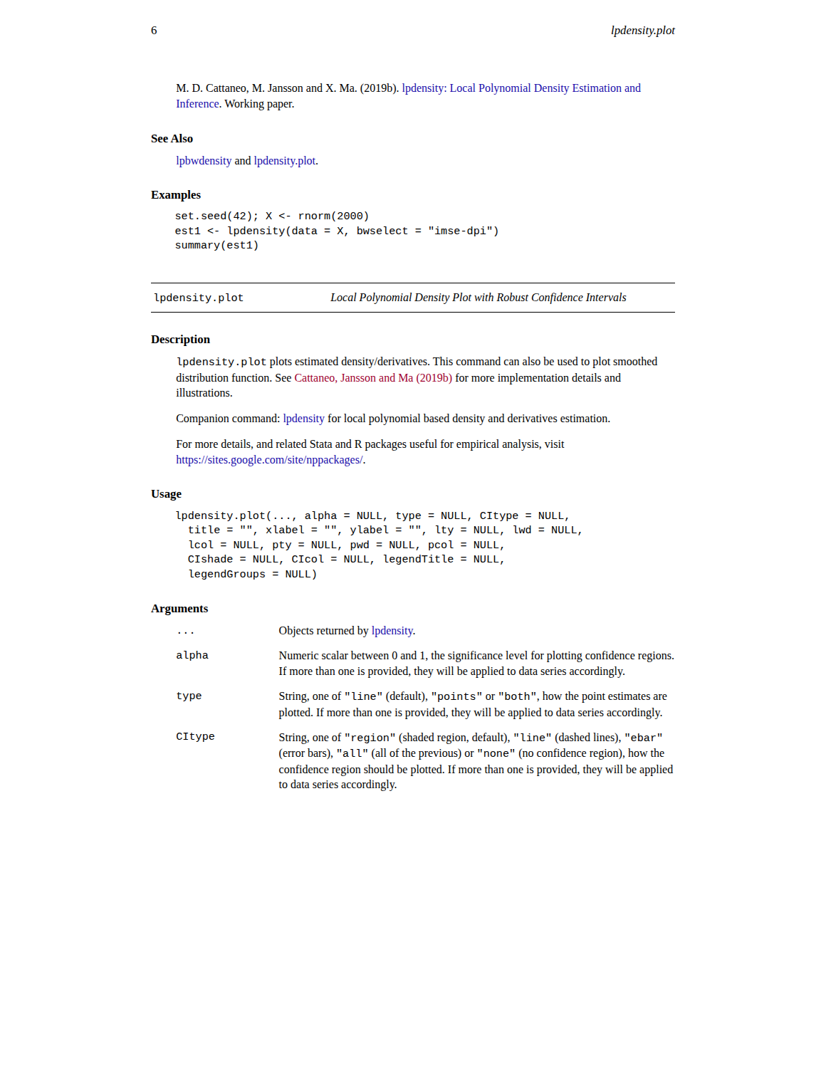6 lpdensity.plot
M. D. Cattaneo, M. Jansson and X. Ma. (2019b). lpdensity: Local Polynomial Density Estimation and Inference. Working paper.
See Also
lpbwdensity and lpdensity.plot.
Examples
set.seed(42); X <- rnorm(2000)
est1 <- lpdensity(data = X, bwselect = "imse-dpi")
summary(est1)
lpdensity.plot Local Polynomial Density Plot with Robust Confidence Intervals
Description
lpdensity.plot plots estimated density/derivatives. This command can also be used to plot smoothed distribution function. See Cattaneo, Jansson and Ma (2019b) for more implementation details and illustrations.
Companion command: lpdensity for local polynomial based density and derivatives estimation.
For more details, and related Stata and R packages useful for empirical analysis, visit https://sites.google.com/site/nppackages/.
Usage
lpdensity.plot(..., alpha = NULL, type = NULL, CItype = NULL,
  title = "", xlabel = "", ylabel = "", lty = NULL, lwd = NULL,
  lcol = NULL, pty = NULL, pwd = NULL, pcol = NULL,
  CIshade = NULL, CIcol = NULL, legendTitle = NULL,
  legendGroups = NULL)
Arguments
...
Objects returned by lpdensity.
alpha
Numeric scalar between 0 and 1, the significance level for plotting confidence regions. If more than one is provided, they will be applied to data series accordingly.
type
String, one of "line" (default), "points" or "both", how the point estimates are plotted. If more than one is provided, they will be applied to data series accordingly.
CItype
String, one of "region" (shaded region, default), "line" (dashed lines), "ebar" (error bars), "all" (all of the previous) or "none" (no confidence region), how the confidence region should be plotted. If more than one is provided, they will be applied to data series accordingly.